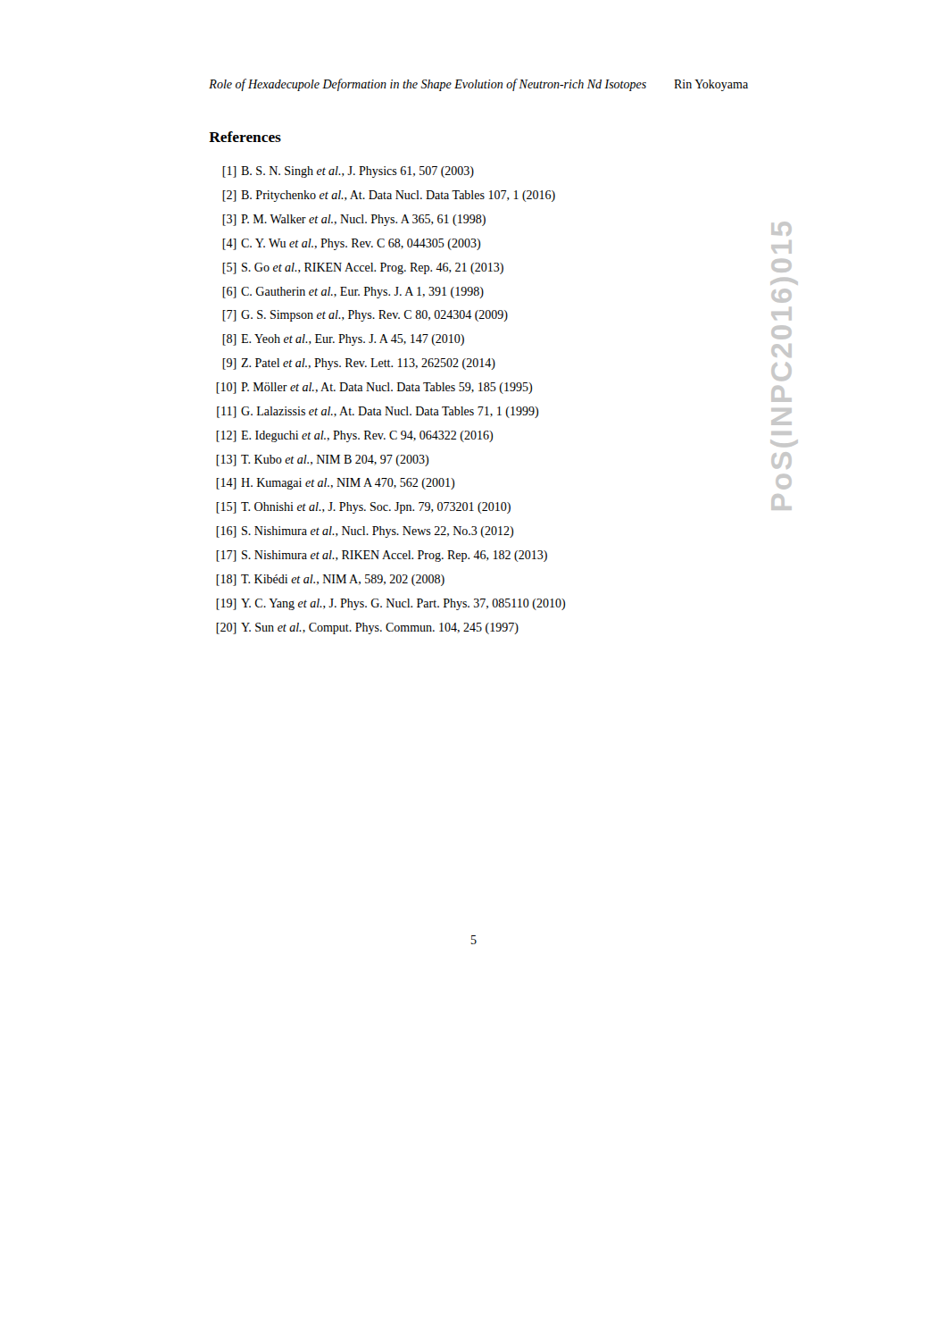Role of Hexadecupole Deformation in the Shape Evolution of Neutron-rich Nd Isotopes Rin Yokoyama
References
[1] B. S. N. Singh et al., J. Physics 61, 507 (2003)
[2] B. Pritychenko et al., At. Data Nucl. Data Tables 107, 1 (2016)
[3] P. M. Walker et al., Nucl. Phys. A 365, 61 (1998)
[4] C. Y. Wu et al., Phys. Rev. C 68, 044305 (2003)
[5] S. Go et al., RIKEN Accel. Prog. Rep. 46, 21 (2013)
[6] C. Gautherin et al., Eur. Phys. J. A 1, 391 (1998)
[7] G. S. Simpson et al., Phys. Rev. C 80, 024304 (2009)
[8] E. Yeoh et al., Eur. Phys. J. A 45, 147 (2010)
[9] Z. Patel et al., Phys. Rev. Lett. 113, 262502 (2014)
[10] P. Möller et al., At. Data Nucl. Data Tables 59, 185 (1995)
[11] G. Lalazissis et al., At. Data Nucl. Data Tables 71, 1 (1999)
[12] E. Ideguchi et al., Phys. Rev. C 94, 064322 (2016)
[13] T. Kubo et al., NIM B 204, 97 (2003)
[14] H. Kumagai et al., NIM A 470, 562 (2001)
[15] T. Ohnishi et al., J. Phys. Soc. Jpn. 79, 073201 (2010)
[16] S. Nishimura et al., Nucl. Phys. News 22, No.3 (2012)
[17] S. Nishimura et al., RIKEN Accel. Prog. Rep. 46, 182 (2013)
[18] T. Kibédi et al., NIM A, 589, 202 (2008)
[19] Y. C. Yang et al., J. Phys. G. Nucl. Part. Phys. 37, 085110 (2010)
[20] Y. Sun et al., Comput. Phys. Commun. 104, 245 (1997)
PoS(INPC2016)015
5